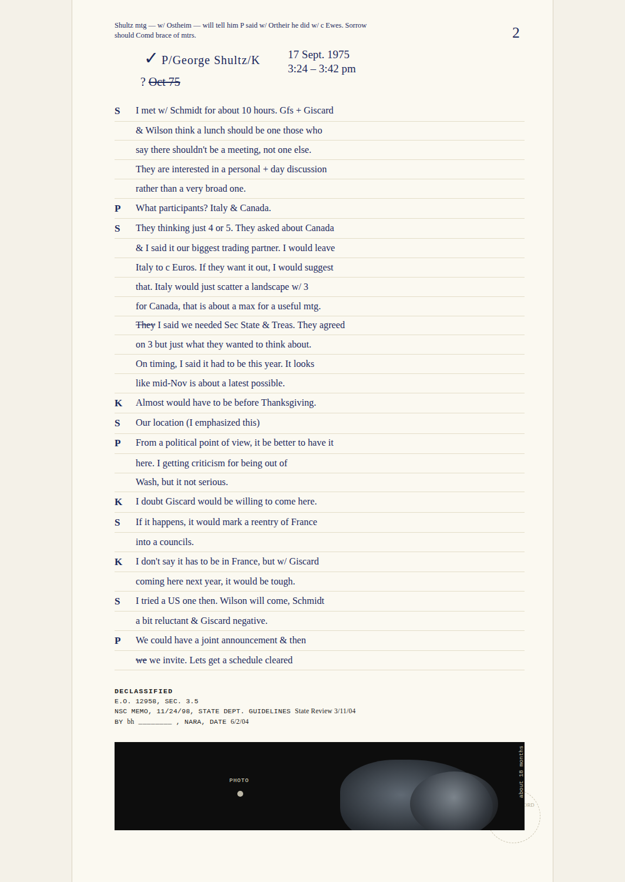2
Shultz mtg — w/ Ostheim — will tell him P said w/ Ortheir he did w/ c Ewes. Sorrow
should Comd brace of mtrs.
✓ P/George Shultz/K 17 Sept. 1975
3:24 – 3:42 pm
? Oct 75
SI met w/ Schmidt for about 10 hours. Gfs + Giscard
& Wilson think a lunch should be one those who
say there shouldn't be a meeting, not one else.
They are interested in a personal + day discussion
rather than a very broad one.
PWhat participants? Italy & Canada.
SThey thinking just 4 or 5. They asked about Canada
& I said it our biggest trading partner. I would leave
Italy to c Euros. If they want it out, I would suggest
that. Italy would just scatter a landscape w/ 3
for Canada, that is about a max for a useful mtg.
They I said we needed Sec State & Treas. They agreed
on 3 but just what they wanted to think about.
On timing, I said it had to be this year. It looks
like mid-Nov is about a latest possible.
KAlmost would have to be before Thanksgiving.
SOur location (I emphasized this)
PFrom a political point of view, it be better to have it
here. I getting criticism for being out of
Wash, but it not serious.
KI doubt Giscard would be willing to come here.
SIf it happens, it would mark a reentry of France
into a councils.
KI don't say it has to be in France, but w/ Giscard
coming here next year, it would be tough.
SI tried a US one then. Wilson will come, Schmidt
a bit reluctant & Giscard negative.
PWe could have a joint announcement & then
we we invite. Lets get a schedule cleared
GERALD R. FORD
LIBRARY
DECLASSIFIED
E.O. 12958, SEC. 3.5
NSC MEMO, 11/24/98, STATE DEPT. GUIDELINES State Review 3/11/04
BY bh ________ , NARA, DATE 6/2/04
PHOTO
about 18 months
already a
treaty of
operations,
for land-
the be
I pu...